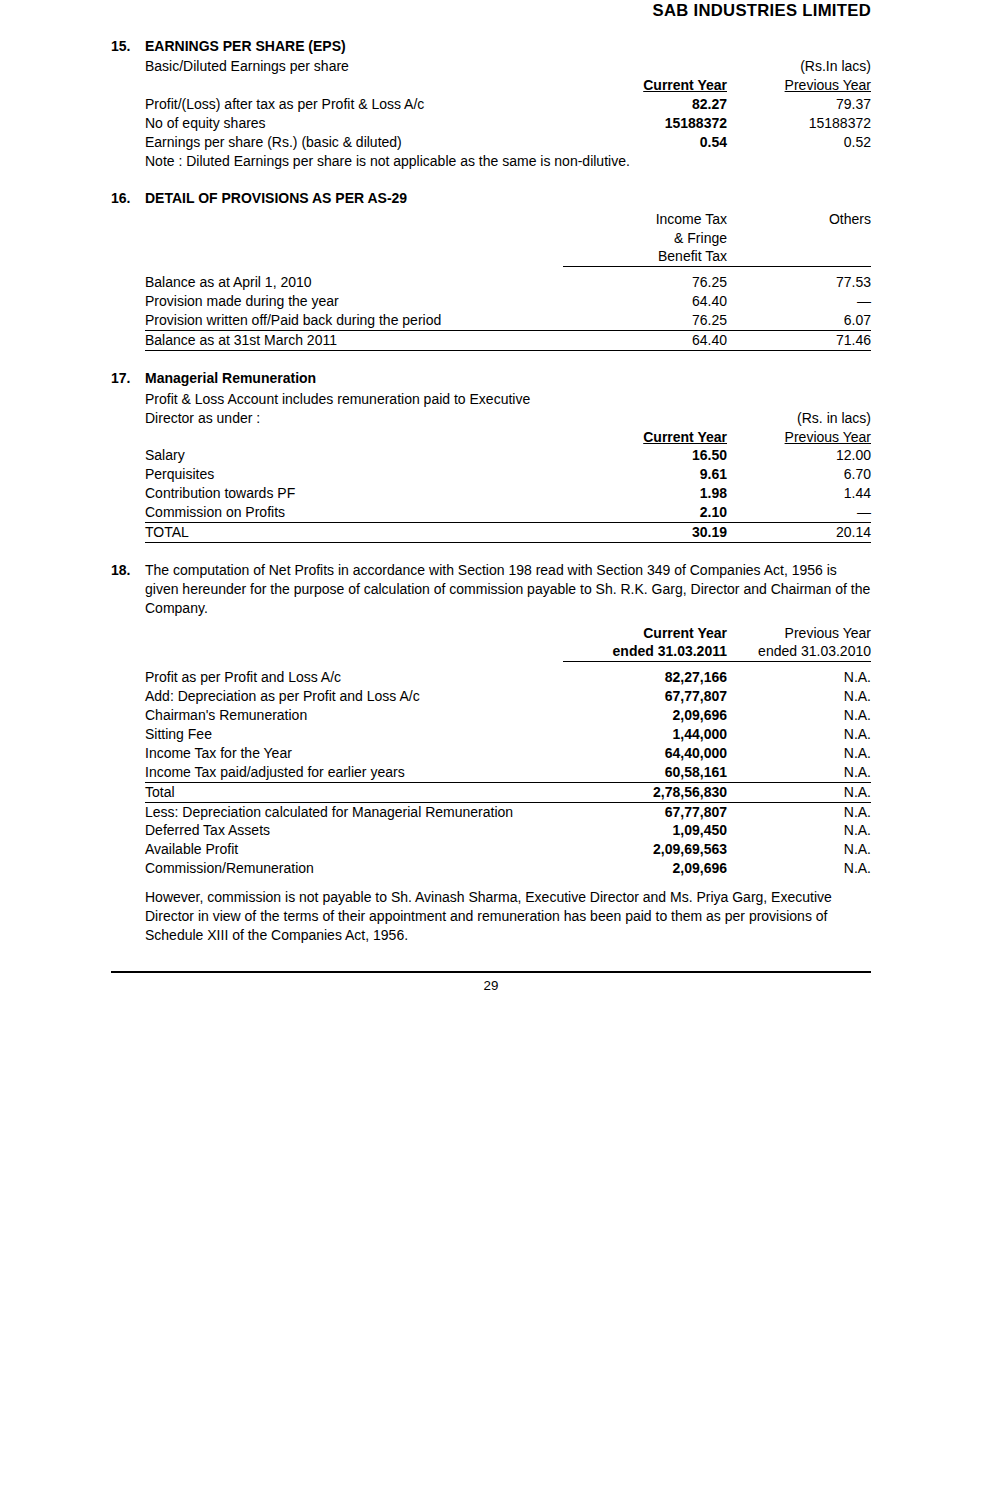SAB INDUSTRIES LIMITED
15.
EARNINGS PER SHARE (EPS)
| Basic/Diluted Earnings per share | | (Rs.In lacs) |
| | Current Year | Previous Year |
| Profit/(Loss) after tax as per Profit & Loss A/c | 82.27 | 79.37 |
| No of equity shares | 15188372 | 15188372 |
| Earnings per share (Rs.) (basic & diluted) | 0.54 | 0.52 |
| Note : Diluted Earnings per share is not applicable as the same is non-dilutive. |
16.
DETAIL OF PROVISIONS AS PER AS-29
| | Income Tax | Others |
| | & Fringe | |
| | Benefit Tax | |
| Balance as at April 1, 2010 | 76.25 | 77.53 |
| Provision made during the year | 64.40 | — |
| Provision written off/Paid back during the period | 76.25 | 6.07 |
| Balance as at 31st March 2011 | 64.40 | 71.46 |
17.
Managerial Remuneration
| Profit & Loss Account includes remuneration paid to Executive Director as under : | | (Rs. in lacs) |
| | Current Year | Previous Year |
| Salary | 16.50 | 12.00 |
| Perquisites | 9.61 | 6.70 |
| Contribution towards PF | 1.98 | 1.44 |
| Commission on Profits | 2.10 | — |
| TOTAL | 30.19 | 20.14 |
18.
The computation of Net Profits in accordance with Section 198 read with Section 349 of Companies Act, 1956 is given hereunder for the purpose of calculation of commission payable to Sh. R.K. Garg, Director and Chairman of the Company.
| | Current Year | Previous Year |
| | ended 31.03.2011 | ended 31.03.2010 |
| Profit as per Profit and Loss A/c | 82,27,166 | N.A. |
| Add: Depreciation as per Profit and Loss A/c | 67,77,807 | N.A. |
| Chairman's Remuneration | 2,09,696 | N.A. |
| Sitting Fee | 1,44,000 | N.A. |
| Income Tax for the Year | 64,40,000 | N.A. |
| Income Tax paid/adjusted for earlier years | 60,58,161 | N.A. |
| Total | 2,78,56,830 | N.A. |
| Less: Depreciation calculated for Managerial Remuneration | 67,77,807 | N.A. |
| Deferred Tax Assets | 1,09,450 | N.A. |
| Available Profit | 2,09,69,563 | N.A. |
| Commission/Remuneration | 2,09,696 | N.A. |
However, commission is not payable to Sh. Avinash Sharma, Executive Director and Ms. Priya Garg, Executive Director in view of the terms of their appointment and remuneration has been paid to them as per provisions of Schedule XIII of the Companies Act, 1956.
29